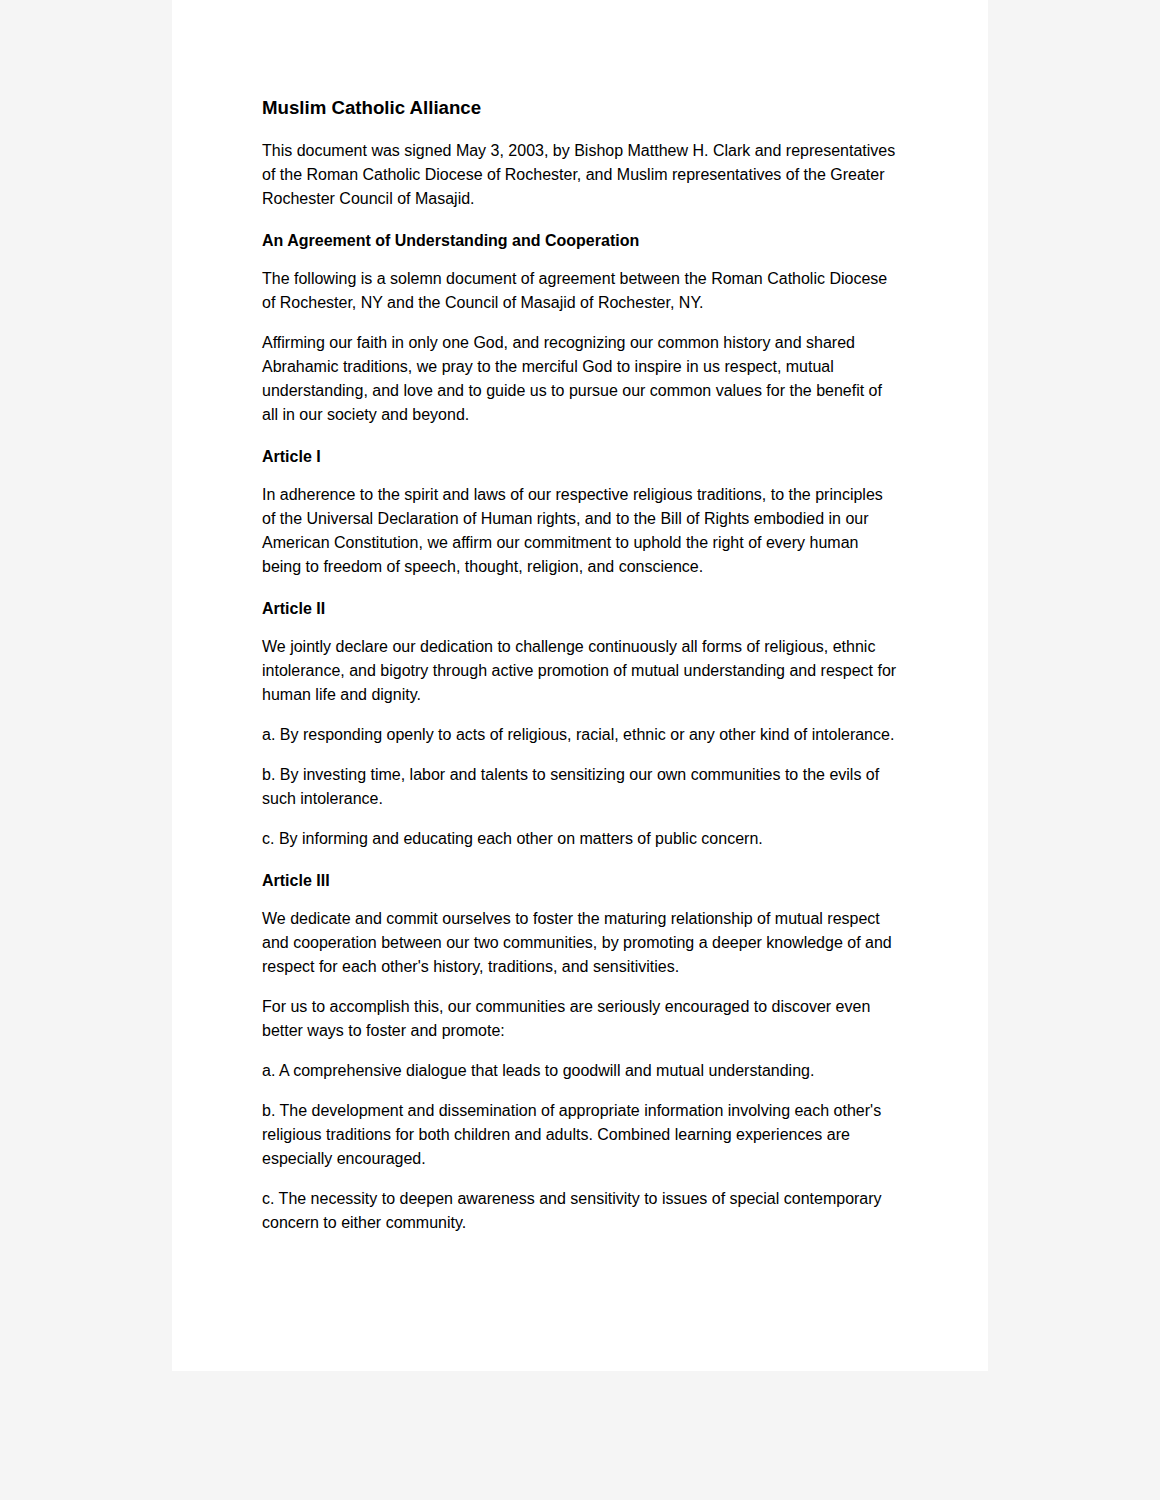Muslim Catholic Alliance
This document was signed May 3, 2003, by Bishop Matthew H. Clark and representatives of the Roman Catholic Diocese of Rochester, and Muslim representatives of the Greater Rochester Council of Masajid.
An Agreement of Understanding and Cooperation
The following is a solemn document of agreement between the Roman Catholic Diocese of Rochester, NY and the Council of Masajid of Rochester, NY.
Affirming our faith in only one God, and recognizing our common history and shared Abrahamic traditions, we pray to the merciful God to inspire in us respect, mutual understanding, and love and to guide us to pursue our common values for the benefit of all in our society and beyond.
Article I
In adherence to the spirit and laws of our respective religious traditions, to the principles of the Universal Declaration of Human rights, and to the Bill of Rights embodied in our American Constitution, we affirm our commitment to uphold the right of every human being to freedom of speech, thought, religion, and conscience.
Article II
We jointly declare our dedication to challenge continuously all forms of religious, ethnic intolerance, and bigotry through active promotion of mutual understanding and respect for human life and dignity.
a. By responding openly to acts of religious, racial, ethnic or any other kind of intolerance.
b. By investing time, labor and talents to sensitizing our own communities to the evils of such intolerance.
c. By informing and educating each other on matters of public concern.
Article III
We dedicate and commit ourselves to foster the maturing relationship of mutual respect and cooperation between our two communities, by promoting a deeper knowledge of and respect for each other's history, traditions, and sensitivities.
For us to accomplish this, our communities are seriously encouraged to discover even better ways to foster and promote:
a. A comprehensive dialogue that leads to goodwill and mutual understanding.
b. The development and dissemination of appropriate information involving each other's religious traditions for both children and adults. Combined learning experiences are especially encouraged.
c. The necessity to deepen awareness and sensitivity to issues of special contemporary concern to either community.